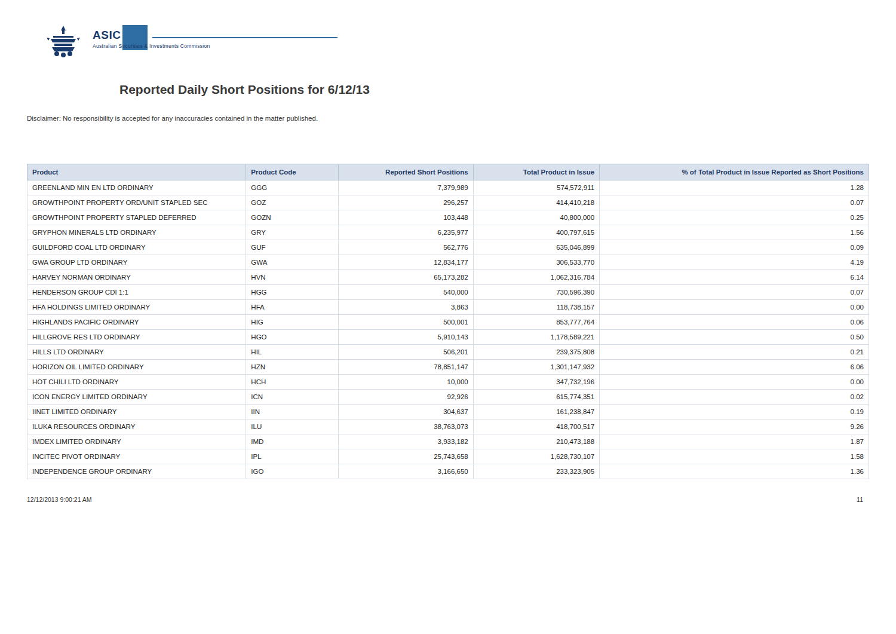ASIC
Australian Securities & Investments Commission
Reported Daily Short Positions for 6/12/13
Disclaimer: No responsibility is accepted for any inaccuracies contained in the matter published.
| Product | Product Code | Reported Short Positions | Total Product in Issue | % of Total Product in Issue Reported as Short Positions |
| --- | --- | --- | --- | --- |
| GREENLAND MIN EN LTD ORDINARY | GGG | 7,379,989 | 574,572,911 | 1.28 |
| GROWTHPOINT PROPERTY ORD/UNIT STAPLED SEC | GOZ | 296,257 | 414,410,218 | 0.07 |
| GROWTHPOINT PROPERTY STAPLED DEFERRED | GOZN | 103,448 | 40,800,000 | 0.25 |
| GRYPHON MINERALS LTD ORDINARY | GRY | 6,235,977 | 400,797,615 | 1.56 |
| GUILDFORD COAL LTD ORDINARY | GUF | 562,776 | 635,046,899 | 0.09 |
| GWA GROUP LTD ORDINARY | GWA | 12,834,177 | 306,533,770 | 4.19 |
| HARVEY NORMAN ORDINARY | HVN | 65,173,282 | 1,062,316,784 | 6.14 |
| HENDERSON GROUP CDI 1:1 | HGG | 540,000 | 730,596,390 | 0.07 |
| HFA HOLDINGS LIMITED ORDINARY | HFA | 3,863 | 118,738,157 | 0.00 |
| HIGHLANDS PACIFIC ORDINARY | HIG | 500,001 | 853,777,764 | 0.06 |
| HILLGROVE RES LTD ORDINARY | HGO | 5,910,143 | 1,178,589,221 | 0.50 |
| HILLS LTD ORDINARY | HIL | 506,201 | 239,375,808 | 0.21 |
| HORIZON OIL LIMITED ORDINARY | HZN | 78,851,147 | 1,301,147,932 | 6.06 |
| HOT CHILI LTD ORDINARY | HCH | 10,000 | 347,732,196 | 0.00 |
| ICON ENERGY LIMITED ORDINARY | ICN | 92,926 | 615,774,351 | 0.02 |
| IINET LIMITED ORDINARY | IIN | 304,637 | 161,238,847 | 0.19 |
| ILUKA RESOURCES ORDINARY | ILU | 38,763,073 | 418,700,517 | 9.26 |
| IMDEX LIMITED ORDINARY | IMD | 3,933,182 | 210,473,188 | 1.87 |
| INCITEC PIVOT ORDINARY | IPL | 25,743,658 | 1,628,730,107 | 1.58 |
| INDEPENDENCE GROUP ORDINARY | IGO | 3,166,650 | 233,323,905 | 1.36 |
12/12/2013 9:00:21 AM 11